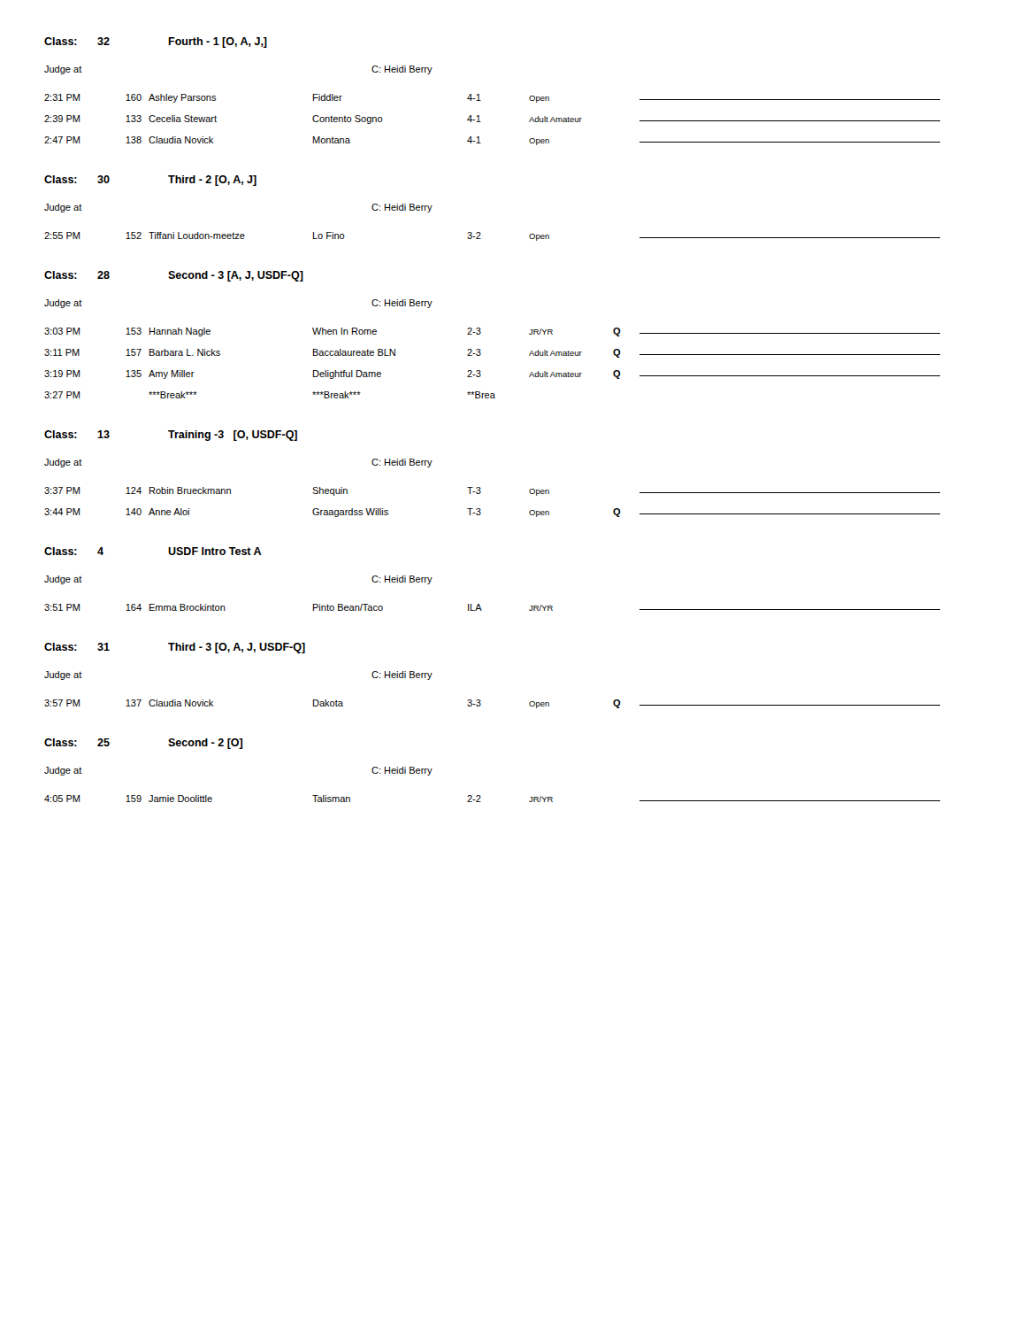Class: 32 Fourth - 1 [O, A, J,]
Judge at C: Heidi Berry
| 2:31 PM | 160 | Ashley Parsons | Fiddler | 4-1 | Open | | |
| 2:39 PM | 133 | Cecelia Stewart | Contento Sogno | 4-1 | Adult Amateur | | |
| 2:47 PM | 138 | Claudia Novick | Montana | 4-1 | Open | | |
Class: 30 Third - 2 [O, A, J]
Judge at C: Heidi Berry
| 2:55 PM | 152 | Tiffani Loudon-meetze | Lo Fino | 3-2 | Open | | |
Class: 28 Second - 3 [A, J, USDF-Q]
Judge at C: Heidi Berry
| 3:03 PM | 153 | Hannah Nagle | When In Rome | 2-3 | JR/YR | Q | |
| 3:11 PM | 157 | Barbara L. Nicks | Baccalaureate BLN | 2-3 | Adult Amateur | Q | |
| 3:19 PM | 135 | Amy Miller | Delightful Dame | 2-3 | Adult Amateur | Q | |
| 3:27 PM | | ***Break*** | ***Break*** | **Brea | | | |
Class: 13 Training -3 [O, USDF-Q]
Judge at C: Heidi Berry
| 3:37 PM | 124 | Robin Brueckmann | Shequin | T-3 | Open | | |
| 3:44 PM | 140 | Anne Aloi | Graagardss Willis | T-3 | Open | Q | |
Class: 4 USDF Intro Test A
Judge at C: Heidi Berry
| 3:51 PM | 164 | Emma Brockinton | Pinto Bean/Taco | ILA | JR/YR | | |
Class: 31 Third - 3 [O, A, J, USDF-Q]
Judge at C: Heidi Berry
| 3:57 PM | 137 | Claudia Novick | Dakota | 3-3 | Open | Q | |
Class: 25 Second - 2 [O]
Judge at C: Heidi Berry
| 4:05 PM | 159 | Jamie Doolittle | Talisman | 2-2 | JR/YR | | |